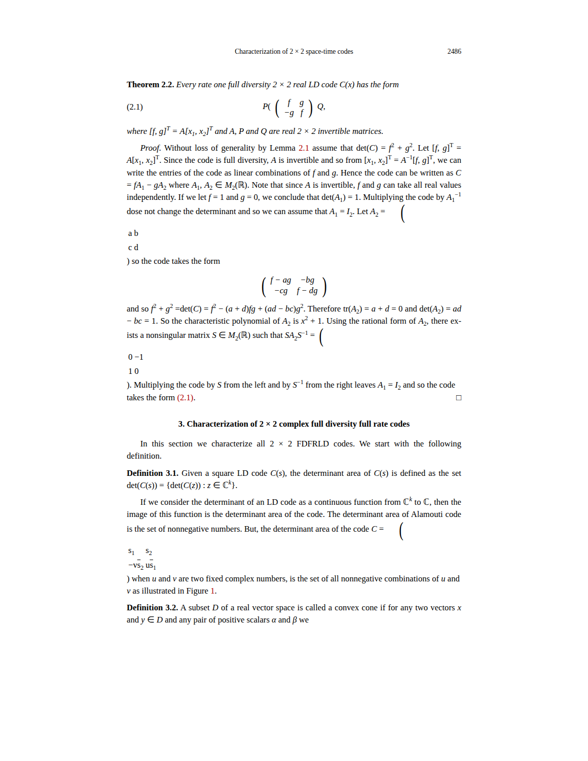Characterization of 2 × 2 space-time codes 2486
Theorem 2.2. Every rate one full diversity 2 × 2 real LD code C(x) has the form
(2.1) P( (
| f | g |
| −g | f |
) Q,
where [f, g]T = A[x1, x2]T and A, P and Q are real 2 × 2 invertible matrices.
Proof. Without loss of generality by Lemma 2.1 assume that det(C) = f2 + g2. Let [f, g]T = A[x1, x2]T. Since the code is full diversity, A is invertible and so from [x1, x2]T = A−1[f, g]T, we can write the entries of the code as linear combinations of f and g. Hence the code can be written as C = fA1 − gA2 where A1, A2 ∈ M2(ℝ). Note that since A is invertible, f and g can take all real values independently. If we let f = 1 and g = 0, we conclude that det(A1) = 1. Multiplying the code by A1−1 dose not change the determinant and so we can assume that A1 = I2. Let A2 = (
| a | b |
| c | d |
) so the code takes the form
(
| f − ag | −bg |
| −cg | f − dg |
)
and so f2 + g2 =det(C) = f2 − (a + d)fg + (ad − bc)g2. Therefore tr(A2) = a + d = 0 and det(A2) = ad − bc = 1. So the characteristic polynomial of A2 is x2 + 1. Using the rational form of A2, there exists a nonsingular matrix S ∈ M2(ℝ) such that SA2S−1 = (
| 0 | −1 |
| 1 | 0 |
). Multiplying the code by S from the left and by S−1 from the right leaves A1 = I2 and so the code takes the form (2.1).□
3. Characterization of 2 × 2 complex full diversity full rate codes
In this section we characterize all 2 × 2 FDFRLD codes. We start with the following definition.
Definition 3.1. Given a square LD code C(s), the determinant area of C(s) is defined as the set det(C(s)) = {det(C(z)) : z ∈ ℂk}.
If we consider the determinant of an LD code as a continuous function from ℂk to ℂ, then the image of this function is the determinant area of the code. The determinant area of Alamouti code is the set of nonnegative numbers. But, the determinant area of the code C = (
| s 1 | s 2 |
| −v s 2 | u s 1 |
) when u and v are two fixed complex numbers, is the set of all nonnegative combinations of u and v as illustrated in Figure 1.
Definition 3.2. A subset D of a real vector space is called a convex cone if for any two vectors x and y ∈ D and any pair of positive scalars α and β we